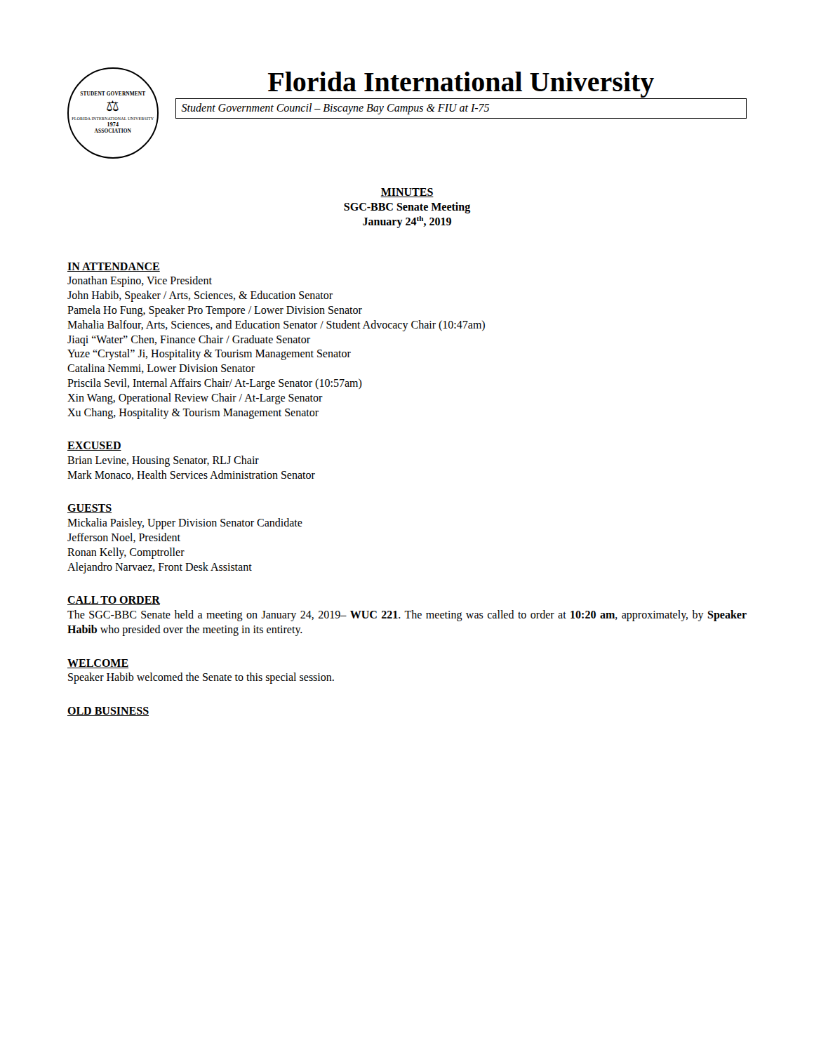Student Government
⚖
Florida International University
1974
Association
Florida International University
Student Government Council – Biscayne Bay Campus & FIU at I-75
MINUTES
SGC-BBC Senate Meeting
January 24th, 2019
In Attendance
Jonathan Espino, Vice President
John Habib, Speaker / Arts, Sciences, & Education Senator
Pamela Ho Fung, Speaker Pro Tempore / Lower Division Senator
Mahalia Balfour, Arts, Sciences, and Education Senator / Student Advocacy Chair (10:47am)
Jiaqi “Water” Chen, Finance Chair / Graduate Senator
Yuze “Crystal” Ji, Hospitality & Tourism Management Senator
Catalina Nemmi, Lower Division Senator
Priscila Sevil, Internal Affairs Chair/ At-Large Senator (10:57am)
Xin Wang, Operational Review Chair / At-Large Senator
Xu Chang, Hospitality & Tourism Management Senator
Excused
Brian Levine, Housing Senator, RLJ Chair
Mark Monaco, Health Services Administration Senator
Guests
Mickalia Paisley, Upper Division Senator Candidate
Jefferson Noel, President
Ronan Kelly, Comptroller
Alejandro Narvaez, Front Desk Assistant
Call to Order
The SGC-BBC Senate held a meeting on January 24, 2019– WUC 221. The meeting was called to order at 10:20 am, approximately, by Speaker Habib who presided over the meeting in its entirety.
Welcome
Speaker Habib welcomed the Senate to this special session.
Old Business